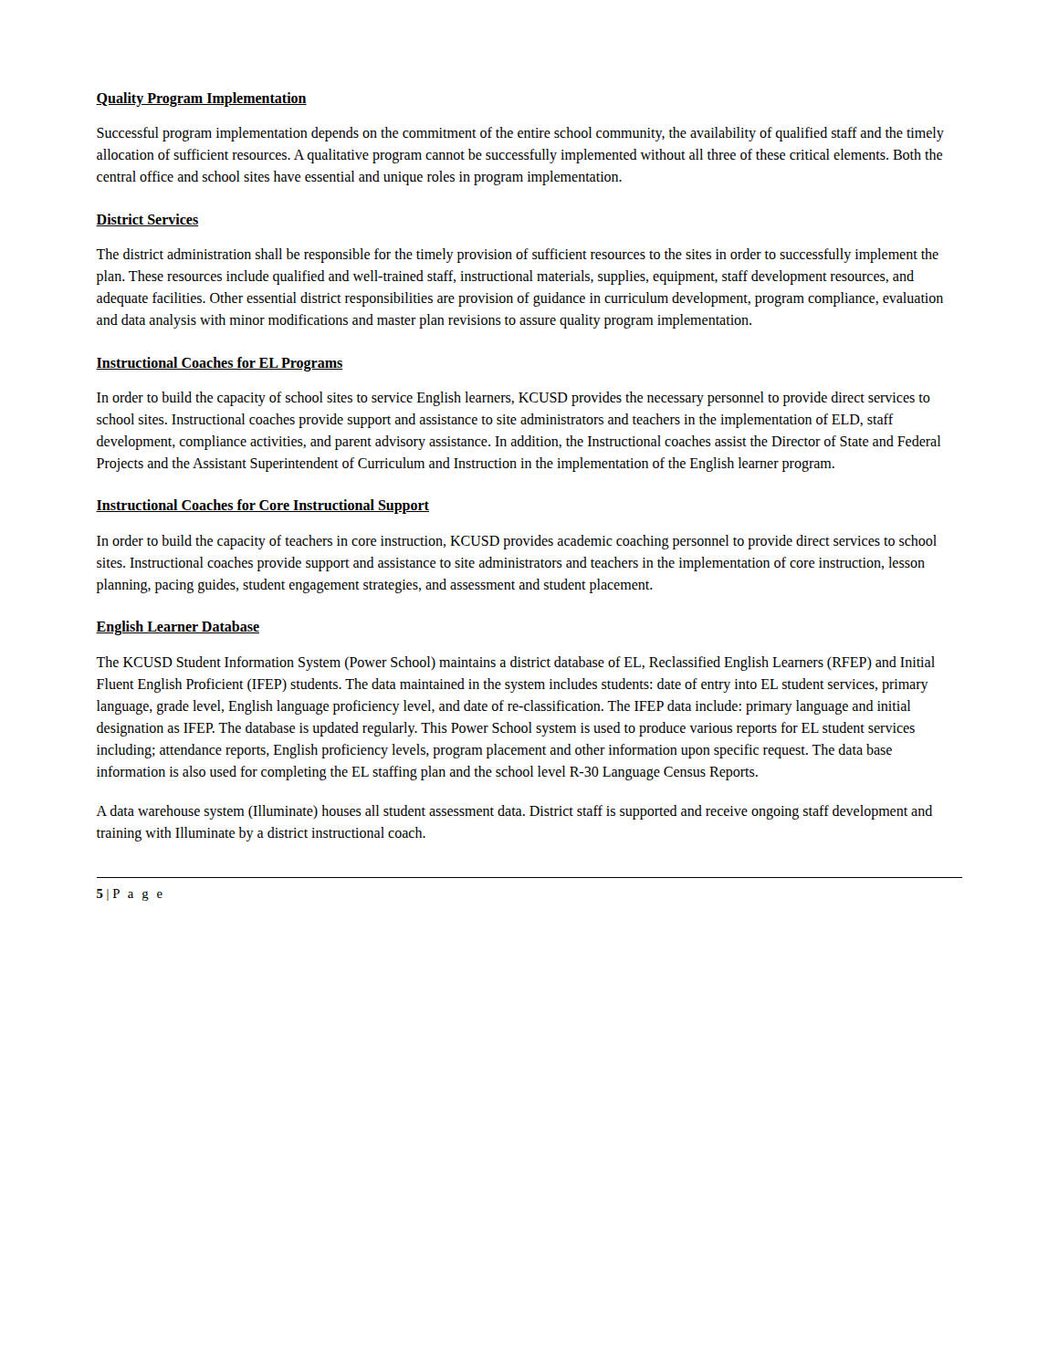Quality Program Implementation
Successful program implementation depends on the commitment of the entire school community, the availability of qualified staff and the timely allocation of sufficient resources. A qualitative program cannot be successfully implemented without all three of these critical elements. Both the central office and school sites have essential and unique roles in program implementation.
District Services
The district administration shall be responsible for the timely provision of sufficient resources to the sites in order to successfully implement the plan. These resources include qualified and well-trained staff, instructional materials, supplies, equipment, staff development resources, and adequate facilities. Other essential district responsibilities are provision of guidance in curriculum development, program compliance, evaluation and data analysis with minor modifications and master plan revisions to assure quality program implementation.
Instructional Coaches for EL Programs
In order to build the capacity of school sites to service English learners, KCUSD provides the necessary personnel to provide direct services to school sites. Instructional coaches provide support and assistance to site administrators and teachers in the implementation of ELD, staff development, compliance activities, and parent advisory assistance. In addition, the Instructional coaches assist the Director of State and Federal Projects and the Assistant Superintendent of Curriculum and Instruction in the implementation of the English learner program.
Instructional Coaches for Core Instructional Support
In order to build the capacity of teachers in core instruction, KCUSD provides academic coaching personnel to provide direct services to school sites. Instructional coaches provide support and assistance to site administrators and teachers in the implementation of core instruction, lesson planning, pacing guides, student engagement strategies, and assessment and student placement.
English Learner Database
The KCUSD Student Information System (Power School) maintains a district database of EL, Reclassified English Learners (RFEP) and Initial Fluent English Proficient (IFEP) students. The data maintained in the system includes students: date of entry into EL student services, primary language, grade level, English language proficiency level, and date of re-classification. The IFEP data include: primary language and initial designation as IFEP. The database is updated regularly. This Power School system is used to produce various reports for EL student services including; attendance reports, English proficiency levels, program placement and other information upon specific request. The data base information is also used for completing the EL staffing plan and the school level R-30 Language Census Reports.
A data warehouse system (Illuminate) houses all student assessment data. District staff is supported and receive ongoing staff development and training with Illuminate by a district instructional coach.
5 | P a g e